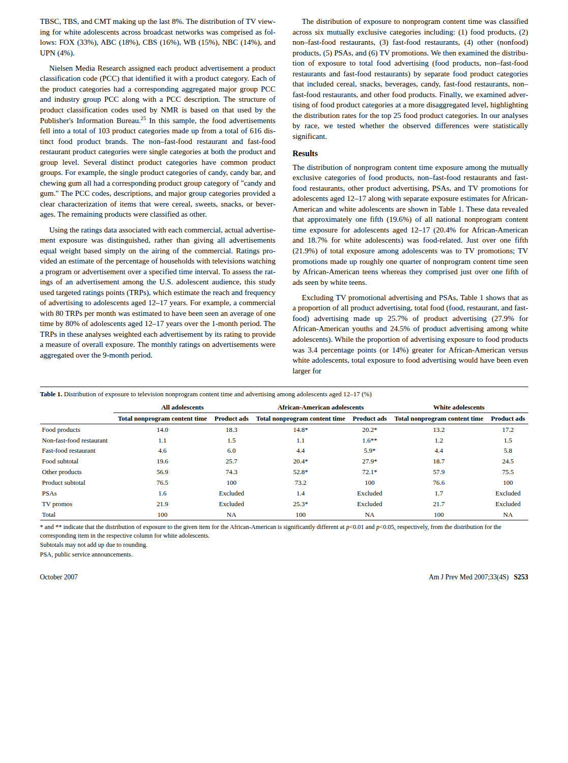TBSC, TBS, and CMT making up the last 8%. The distribution of TV viewing for white adolescents across broadcast networks was comprised as follows: FOX (33%), ABC (18%), CBS (16%), WB (15%), NBC (14%), and UPN (4%).
Nielsen Media Research assigned each product advertisement a product classification code (PCC) that identified it with a product category. Each of the product categories had a corresponding aggregated major group PCC and industry group PCC along with a PCC description. The structure of product classification codes used by NMR is based on that used by the Publisher's Information Bureau.25 In this sample, the food advertisements fell into a total of 103 product categories made up from a total of 616 distinct food product brands. The non–fast-food restaurant and fast-food restaurant product categories were single categories at both the product and group level. Several distinct product categories have common product groups. For example, the single product categories of candy, candy bar, and chewing gum all had a corresponding product group category of "candy and gum." The PCC codes, descriptions, and major group categories provided a clear characterization of items that were cereal, sweets, snacks, or beverages. The remaining products were classified as other.
Using the ratings data associated with each commercial, actual advertisement exposure was distinguished, rather than giving all advertisements equal weight based simply on the airing of the commercial. Ratings provided an estimate of the percentage of households with televisions watching a program or advertisement over a specified time interval. To assess the ratings of an advertisement among the U.S. adolescent audience, this study used targeted ratings points (TRPs), which estimate the reach and frequency of advertising to adolescents aged 12–17 years. For example, a commercial with 80 TRPs per month was estimated to have been seen an average of one time by 80% of adolescents aged 12–17 years over the 1-month period. The TRPs in these analyses weighted each advertisement by its rating to provide a measure of overall exposure. The monthly ratings on advertisements were aggregated over the 9-month period.
The distribution of exposure to nonprogram content time was classified across six mutually exclusive categories including: (1) food products, (2) non–fast-food restaurants, (3) fast-food restaurants, (4) other (nonfood) products, (5) PSAs, and (6) TV promotions. We then examined the distribution of exposure to total food advertising (food products, non–fast-food restaurants and fast-food restaurants) by separate food product categories that included cereal, snacks, beverages, candy, fast-food restaurants, non–fast-food restaurants, and other food products. Finally, we examined advertising of food product categories at a more disaggregated level, highlighting the distribution rates for the top 25 food product categories. In our analyses by race, we tested whether the observed differences were statistically significant.
Results
The distribution of nonprogram content time exposure among the mutually exclusive categories of food products, non–fast-food restaurants and fast-food restaurants, other product advertising, PSAs, and TV promotions for adolescents aged 12–17 along with separate exposure estimates for African-American and white adolescents are shown in Table 1. These data revealed that approximately one fifth (19.6%) of all national nonprogram content time exposure for adolescents aged 12–17 (20.4% for African-American and 18.7% for white adolescents) was food-related. Just over one fifth (21.9%) of total exposure among adolescents was to TV promotions; TV promotions made up roughly one quarter of nonprogram content time seen by African-American teens whereas they comprised just over one fifth of ads seen by white teens.
Excluding TV promotional advertising and PSAs, Table 1 shows that as a proportion of all product advertising, total food (food, restaurant, and fast-food) advertising made up 25.7% of product advertising (27.9% for African-American youths and 24.5% of product advertising among white adolescents). While the proportion of advertising exposure to food products was 3.4 percentage points (or 14%) greater for African-American versus white adolescents, total exposure to food advertising would have been even larger for
Table 1. Distribution of exposure to television nonprogram content time and advertising among adolescents aged 12–17 (%)
| | All adolescents | African-American adolescents | White adolescents |
| --- | --- | --- | --- |
| | Total nonprogram content time | Product ads | Total nonprogram content time | Product ads | Total nonprogram content time | Product ads |
| Food products | 14.0 | 18.3 | 14.8* | 20.2* | 13.2 | 17.2 |
| Non-fast-food restaurant | 1.1 | 1.5 | 1.1 | 1.6** | 1.2 | 1.5 |
| Fast-food restaurant | 4.6 | 6.0 | 4.4 | 5.9* | 4.4 | 5.8 |
| Food subtotal | 19.6 | 25.7 | 20.4* | 27.9* | 18.7 | 24.5 |
| Other products | 56.9 | 74.3 | 52.8* | 72.1* | 57.9 | 75.5 |
| Product subtotal | 76.5 | 100 | 73.2 | 100 | 76.6 | 100 |
| PSAs | 1.6 | Excluded | 1.4 | Excluded | 1.7 | Excluded |
| TV promos | 21.9 | Excluded | 25.3* | Excluded | 21.7 | Excluded |
| Total | 100 | NA | 100 | NA | 100 | NA |
* and ** indicate that the distribution of exposure to the given item for the African-American is significantly different at p<0.01 and p<0.05, respectively, from the distribution for the corresponding item in the respective column for white adolescents.
Subtotals may not add up due to rounding.
PSA, public service announcements.
October 2007
Am J Prev Med 2007;33(4S) S253